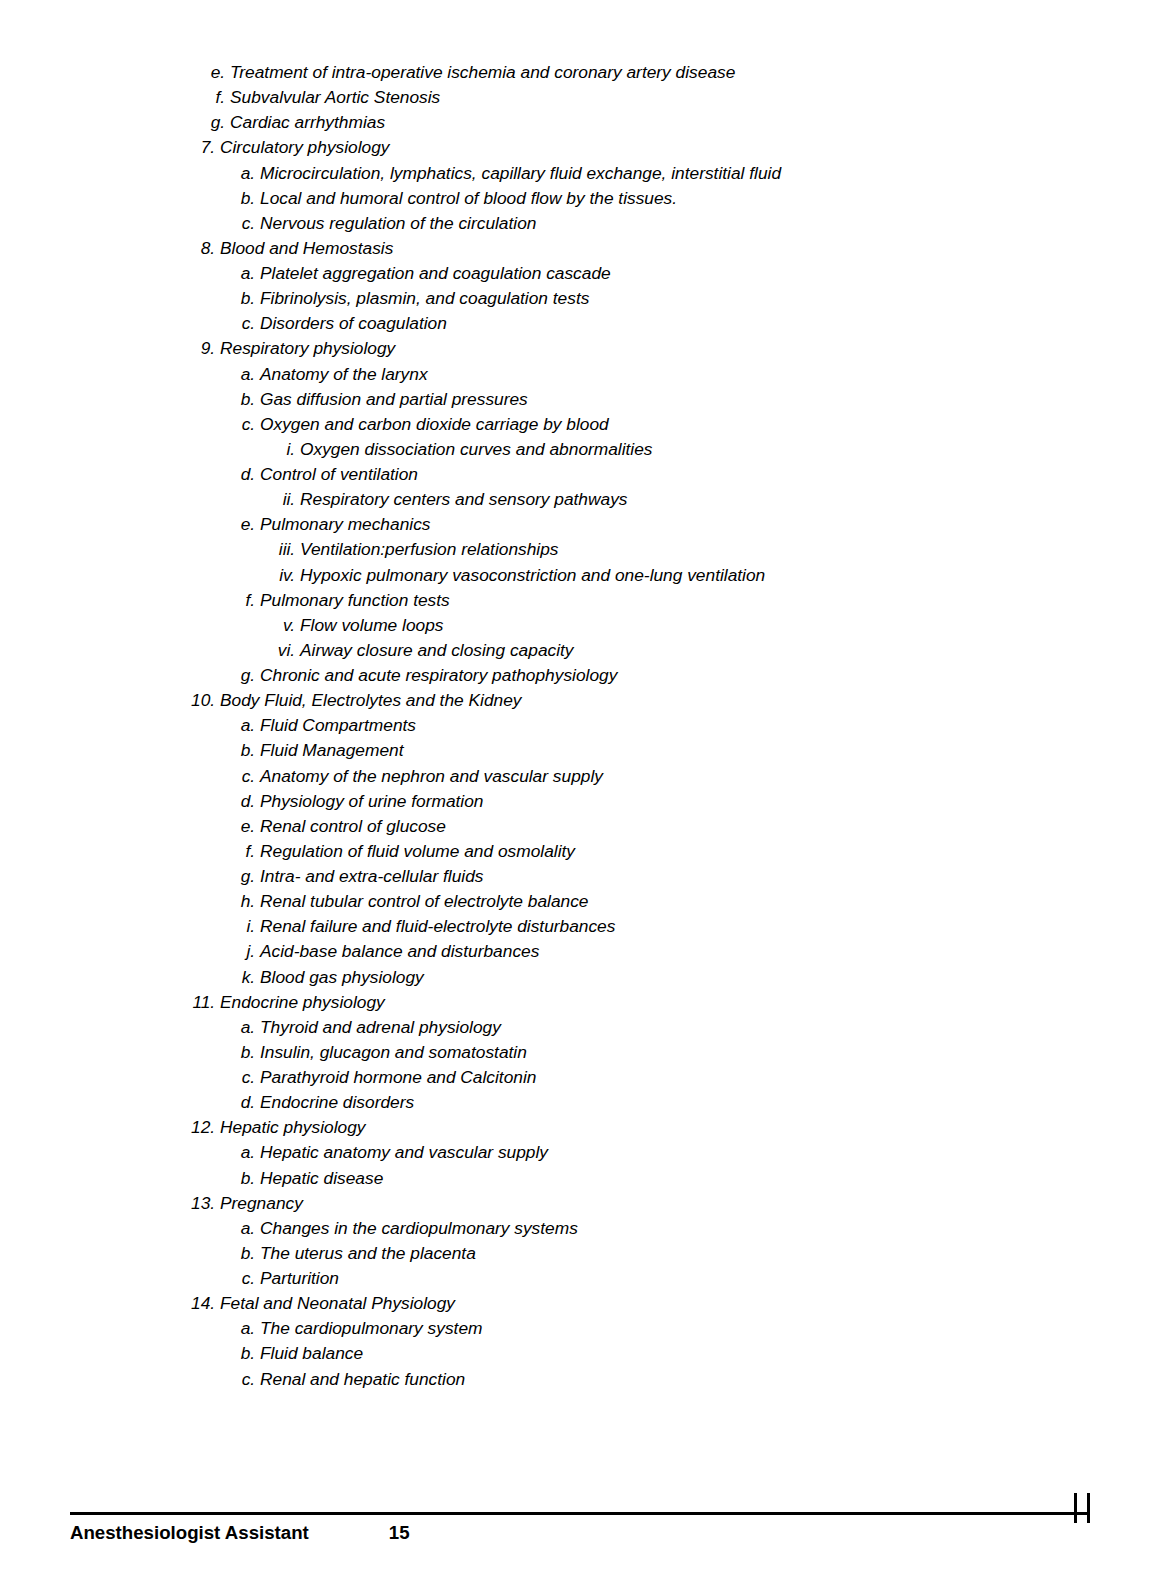Treatment of intra-operative ischemia and coronary artery disease
Subvalvular Aortic Stenosis
Cardiac arrhythmias
Circulatory physiology
Microcirculation, lymphatics, capillary fluid exchange, interstitial fluid
Local and humoral control of blood flow by the tissues.
Nervous regulation of the circulation
Blood and Hemostasis
Platelet aggregation and coagulation cascade
Fibrinolysis, plasmin, and coagulation tests
Disorders of coagulation
Respiratory physiology
Anatomy of the larynx
Gas diffusion and partial pressures
Oxygen and carbon dioxide carriage by blood
Oxygen dissociation curves and abnormalities
Control of ventilation
Respiratory centers and sensory pathways
Pulmonary mechanics
Ventilation:perfusion relationships
Hypoxic pulmonary vasoconstriction and one-lung ventilation
Pulmonary function tests
Flow volume loops
Airway closure and closing capacity
Chronic and acute respiratory pathophysiology
Body Fluid, Electrolytes and the Kidney
Fluid Compartments
Fluid Management
Anatomy of the nephron and vascular supply
Physiology of urine formation
Renal control of glucose
Regulation of fluid volume and osmolality
Intra- and extra-cellular fluids
Renal tubular control of electrolyte balance
Renal failure and fluid-electrolyte disturbances
Acid-base balance and disturbances
Blood gas physiology
Endocrine physiology
Thyroid and adrenal physiology
Insulin, glucagon and somatostatin
Parathyroid hormone and Calcitonin
Endocrine disorders
Hepatic physiology
Hepatic anatomy and vascular supply
Hepatic disease
Pregnancy
Changes in the cardiopulmonary systems
The uterus and the placenta
Parturition
Fetal and Neonatal Physiology
The cardiopulmonary system
Fluid balance
Renal and hepatic function
Anesthesiologist Assistant 15